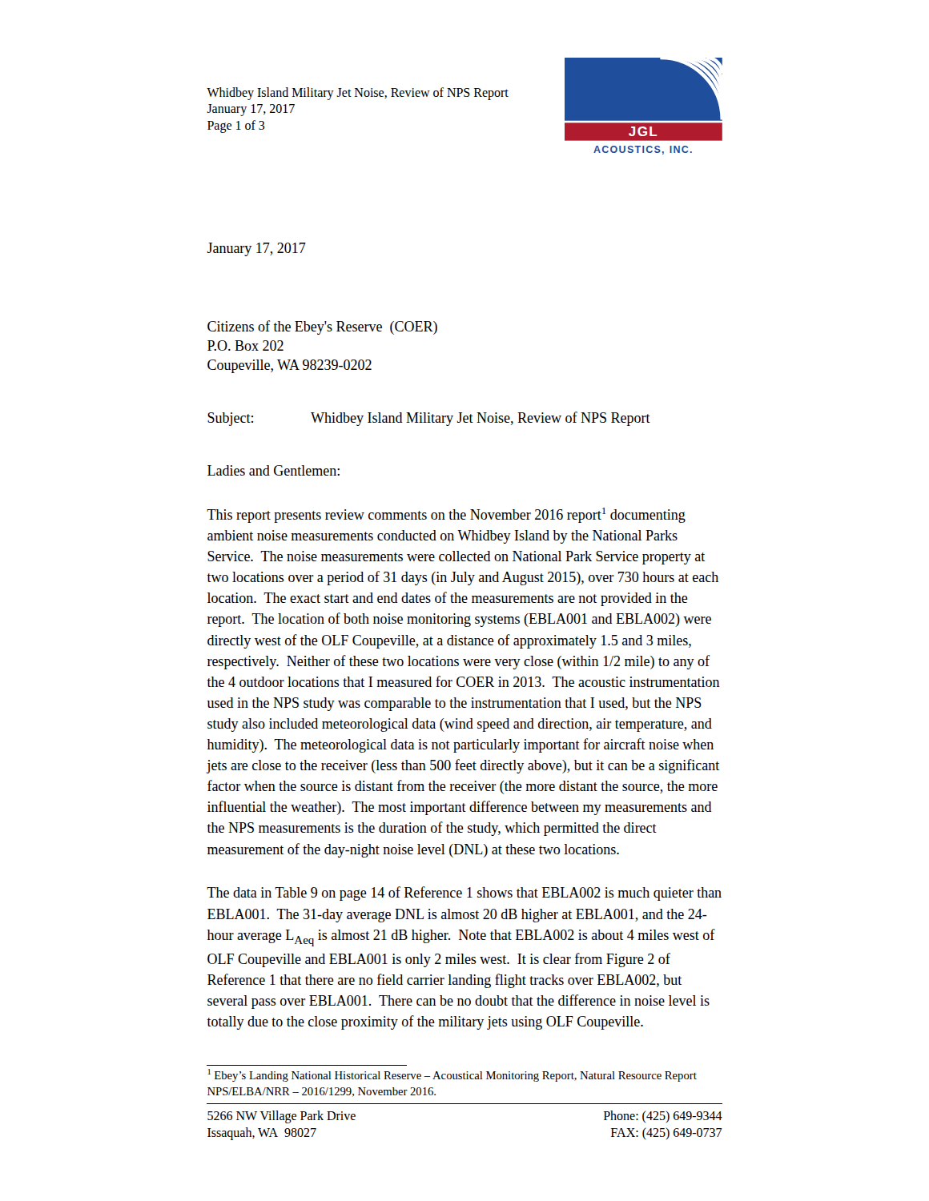Whidbey Island Military Jet Noise, Review of NPS Report
January 17, 2017
Page 1 of 3
JGL ACOUSTICS, INC.
January 17, 2017
Citizens of the Ebey's Reserve (COER)
P.O. Box 202
Coupeville, WA 98239-0202
Subject: Whidbey Island Military Jet Noise, Review of NPS Report
Ladies and Gentlemen:
This report presents review comments on the November 2016 report1 documenting ambient noise measurements conducted on Whidbey Island by the National Parks Service. The noise measurements were collected on National Park Service property at two locations over a period of 31 days (in July and August 2015), over 730 hours at each location. The exact start and end dates of the measurements are not provided in the report. The location of both noise monitoring systems (EBLA001 and EBLA002) were directly west of the OLF Coupeville, at a distance of approximately 1.5 and 3 miles, respectively. Neither of these two locations were very close (within 1/2 mile) to any of the 4 outdoor locations that I measured for COER in 2013. The acoustic instrumentation used in the NPS study was comparable to the instrumentation that I used, but the NPS study also included meteorological data (wind speed and direction, air temperature, and humidity). The meteorological data is not particularly important for aircraft noise when jets are close to the receiver (less than 500 feet directly above), but it can be a significant factor when the source is distant from the receiver (the more distant the source, the more influential the weather). The most important difference between my measurements and the NPS measurements is the duration of the study, which permitted the direct measurement of the day-night noise level (DNL) at these two locations.
The data in Table 9 on page 14 of Reference 1 shows that EBLA002 is much quieter than EBLA001. The 31-day average DNL is almost 20 dB higher at EBLA001, and the 24-hour average LAeq is almost 21 dB higher. Note that EBLA002 is about 4 miles west of OLF Coupeville and EBLA001 is only 2 miles west. It is clear from Figure 2 of Reference 1 that there are no field carrier landing flight tracks over EBLA002, but several pass over EBLA001. There can be no doubt that the difference in noise level is totally due to the close proximity of the military jets using OLF Coupeville.
1 Ebey’s Landing National Historical Reserve – Acoustical Monitoring Report, Natural Resource Report NPS/ELBA/NRR – 2016/1299, November 2016.
5266 NW Village Park Drive
Issaquah, WA 98027
Phone: (425) 649-9344
FAX: (425) 649-0737